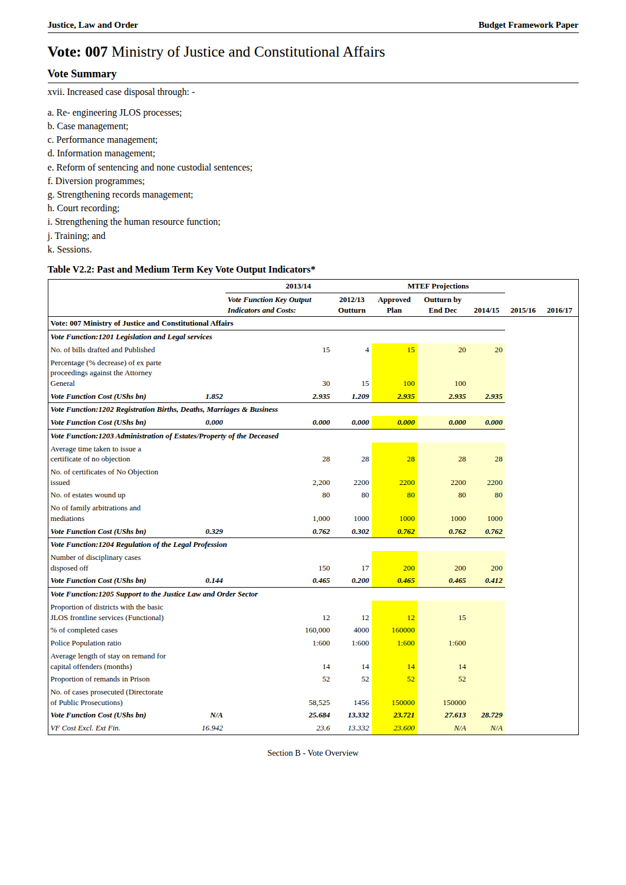Justice, Law and Order Budget Framework Paper
Vote: 007 Ministry of Justice and Constitutional Affairs
Vote Summary
xvii. Increased case disposal through: -
a. Re- engineering JLOS processes;
b. Case management;
c. Performance management;
d. Information management;
e. Reform of sentencing and none custodial sentences;
f. Diversion programmes;
g. Strengthening records management;
h. Court recording;
i. Strengthening the human resource function;
j. Training; and
k. Sessions.
Table V2.2: Past and Medium Term Key Vote Output Indicators*
| | | 2013/14 | MTEF Projections |
| --- | --- | --- | --- |
| Vote Function Key Output Indicators and Costs: | 2012/13 Outturn | Approved Plan | Outturn by End Dec | 2014/15 | 2015/16 | 2016/17 |
| Vote: 007 Ministry of Justice and Constitutional Affairs |
| Vote Function:1201 Legislation and Legal services |
| No. of bills drafted and Published | | 15 | 4 | 15 | 20 | 20 |
| Percentage (% decrease) of ex parte proceedings against the Attorney General | | 30 | 15 | 100 | 100 | |
| Vote Function Cost (UShs bn) | 1.852 | 2.935 | 1.209 | 2.935 | 2.935 | 2.935 |
| Vote Function:1202 Registration Births, Deaths, Marriages & Business |
| Vote Function Cost (UShs bn) | 0.000 | 0.000 | 0.000 | 0.000 | 0.000 | 0.000 |
| Vote Function:1203 Administration of Estates/Property of the Deceased |
| Average time taken to issue a certificate of no objection | | 28 | 28 | 28 | 28 | 28 |
| No. of certificates of No Objection issued | | 2,200 | 2200 | 2200 | 2200 | 2200 |
| No. of estates wound up | | 80 | 80 | 80 | 80 | 80 |
| No of family arbitrations and mediations | | 1,000 | 1000 | 1000 | 1000 | 1000 |
| Vote Function Cost (UShs bn) | 0.329 | 0.762 | 0.302 | 0.762 | 0.762 | 0.762 |
| Vote Function:1204 Regulation of the Legal Profession |
| Number of disciplinary cases disposed off | | 150 | 17 | 200 | 200 | 200 |
| Vote Function Cost (UShs bn) | 0.144 | 0.465 | 0.200 | 0.465 | 0.465 | 0.412 |
| Vote Function:1205 Support to the Justice Law and Order Sector |
| Proportion of districts with the basic JLOS frontline services (Functional) | | 12 | 12 | 12 | 15 | |
| % of completed cases | | 160,000 | 4000 | 160000 | | |
| Police Population ratio | | 1:600 | 1:600 | 1:600 | 1:600 | |
| Average length of stay on remand for capital offenders (months) | | 14 | 14 | 14 | 14 | |
| Proportion of remands in Prison | | 52 | 52 | 52 | 52 | |
| No. of cases prosecuted (Directorate of Public Prosecutions) | | 58,525 | 1456 | 150000 | 150000 | |
| Vote Function Cost (UShs bn) | N/A | 25.684 | 13.332 | 23.721 | 27.613 | 28.729 |
| VF Cost Excl. Ext Fin. | 16.942 | 23.6 | 13.332 | 23.600 | N/A | N/A |
Section B - Vote Overview